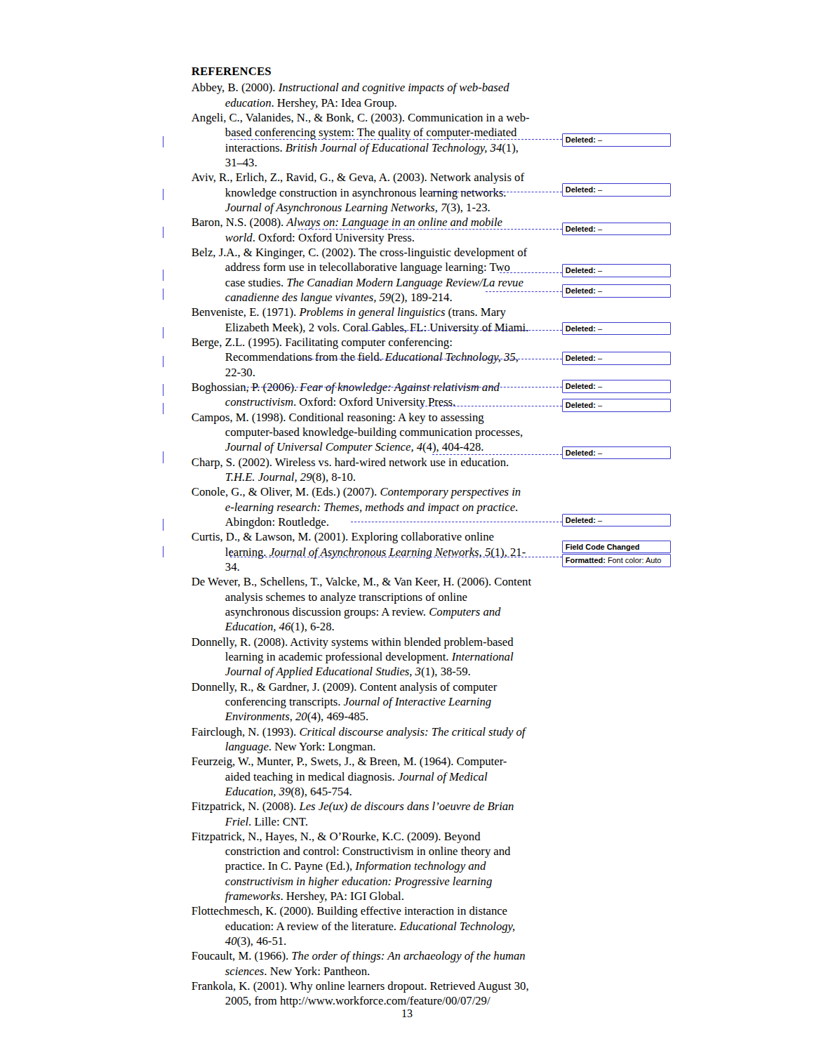REFERENCES
Abbey, B. (2000). Instructional and cognitive impacts of web-based education. Hershey, PA: Idea Group.
Angeli, C., Valanides, N., & Bonk, C. (2003). Communication in a web-based conferencing system: The quality of computer-mediated interactions. British Journal of Educational Technology, 34(1), 31–43.
Aviv, R., Erlich, Z., Ravid, G., & Geva, A. (2003). Network analysis of knowledge construction in asynchronous learning networks. Journal of Asynchronous Learning Networks, 7(3), 1-23.
Baron, N.S. (2008). Always on: Language in an online and mobile world. Oxford: Oxford University Press.
Belz, J.A., & Kinginger, C. (2002). The cross-linguistic development of address form use in telecollaborative language learning: Two case studies. The Canadian Modern Language Review/La revue canadienne des langue vivantes, 59(2), 189-214.
Benveniste, E. (1971). Problems in general linguistics (trans. Mary Elizabeth Meek), 2 vols. Coral Gables, FL: University of Miami.
Berge, Z.L. (1995). Facilitating computer conferencing: Recommendations from the field. Educational Technology, 35, 22-30.
Boghossian, P. (2006). Fear of knowledge: Against relativism and constructivism. Oxford: Oxford University Press.
Campos, M. (1998). Conditional reasoning: A key to assessing computer-based knowledge-building communication processes, Journal of Universal Computer Science, 4(4), 404-428.
Charp, S. (2002). Wireless vs. hard-wired network use in education. T.H.E. Journal, 29(8), 8-10.
Conole, G., & Oliver, M. (Eds.) (2007). Contemporary perspectives in e-learning research: Themes, methods and impact on practice. Abingdon: Routledge.
Curtis, D., & Lawson, M. (2001). Exploring collaborative online learning. Journal of Asynchronous Learning Networks, 5(1), 21-34.
De Wever, B., Schellens, T., Valcke, M., & Van Keer, H. (2006). Content analysis schemes to analyze transcriptions of online asynchronous discussion groups: A review. Computers and Education, 46(1), 6-28.
Donnelly, R. (2008). Activity systems within blended problem-based learning in academic professional development. International Journal of Applied Educational Studies, 3(1), 38-59.
Donnelly, R., & Gardner, J. (2009). Content analysis of computer conferencing transcripts. Journal of Interactive Learning Environments, 20(4), 469-485.
Fairclough, N. (1993). Critical discourse analysis: The critical study of language. New York: Longman.
Feurzeig, W., Munter, P., Swets, J., & Breen, M. (1964). Computer-aided teaching in medical diagnosis. Journal of Medical Education, 39(8), 645-754.
Fitzpatrick, N. (2008). Les Je(ux) de discours dans l’oeuvre de Brian Friel. Lille: CNT.
Fitzpatrick, N., Hayes, N., & O’Rourke, K.C. (2009). Beyond constriction and control: Constructivism in online theory and practice. In C. Payne (Ed.), Information technology and constructivism in higher education: Progressive learning frameworks. Hershey, PA: IGI Global.
Flottechmesch, K. (2000). Building effective interaction in distance education: A review of the literature. Educational Technology, 40(3), 46-51.
Foucault, M. (1966). The order of things: An archaeology of the human sciences. New York: Pantheon.
Frankola, K. (2001). Why online learners dropout. Retrieved August 30, 2005, from http://www.workforce.com/feature/00/07/29/
Deleted: –
Deleted: –
Deleted: –
Deleted: –
Deleted: –
Deleted: –
Deleted: –
Deleted: –
Deleted: –
Deleted: –
Deleted: –
Field Code Changed
Formatted: Font color: Auto
13